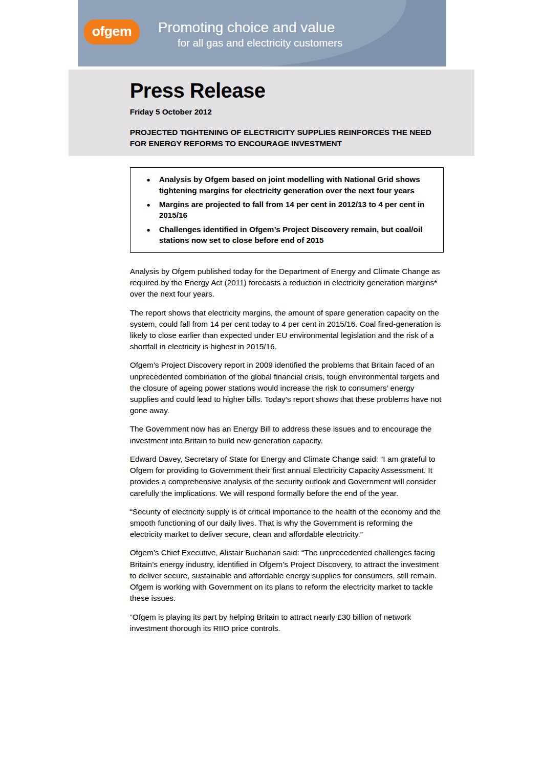ofgem
Promoting choice and value for all gas and electricity customers
Press Release
Friday 5 October 2012
PROJECTED TIGHTENING OF ELECTRICITY SUPPLIES REINFORCES THE NEED FOR ENERGY REFORMS TO ENCOURAGE INVESTMENT
Analysis by Ofgem based on joint modelling with National Grid shows tightening margins for electricity generation over the next four years
Margins are projected to fall from 14 per cent in 2012/13 to 4 per cent in 2015/16
Challenges identified in Ofgem’s Project Discovery remain, but coal/oil stations now set to close before end of 2015
Analysis by Ofgem published today for the Department of Energy and Climate Change as required by the Energy Act (2011) forecasts a reduction in electricity generation margins* over the next four years.
The report shows that electricity margins, the amount of spare generation capacity on the system, could fall from 14 per cent today to 4 per cent in 2015/16. Coal fired-generation is likely to close earlier than expected under EU environmental legislation and the risk of a shortfall in electricity is highest in 2015/16.
Ofgem’s Project Discovery report in 2009 identified the problems that Britain faced of an unprecedented combination of the global financial crisis, tough environmental targets and the closure of ageing power stations would increase the risk to consumers’ energy supplies and could lead to higher bills. Today’s report shows that these problems have not gone away.
The Government now has an Energy Bill to address these issues and to encourage the investment into Britain to build new generation capacity.
Edward Davey, Secretary of State for Energy and Climate Change said: “I am grateful to Ofgem for providing to Government their first annual Electricity Capacity Assessment. It provides a comprehensive analysis of the security outlook and Government will consider carefully the implications. We will respond formally before the end of the year.
“Security of electricity supply is of critical importance to the health of the economy and the smooth functioning of our daily lives. That is why the Government is reforming the electricity market to deliver secure, clean and affordable electricity.”
Ofgem’s Chief Executive, Alistair Buchanan said: “The unprecedented challenges facing Britain’s energy industry, identified in Ofgem’s Project Discovery, to attract the investment to deliver secure, sustainable and affordable energy supplies for consumers, still remain. Ofgem is working with Government on its plans to reform the electricity market to tackle these issues.
“Ofgem is playing its part by helping Britain to attract nearly £30 billion of network investment thorough its RIIO price controls.